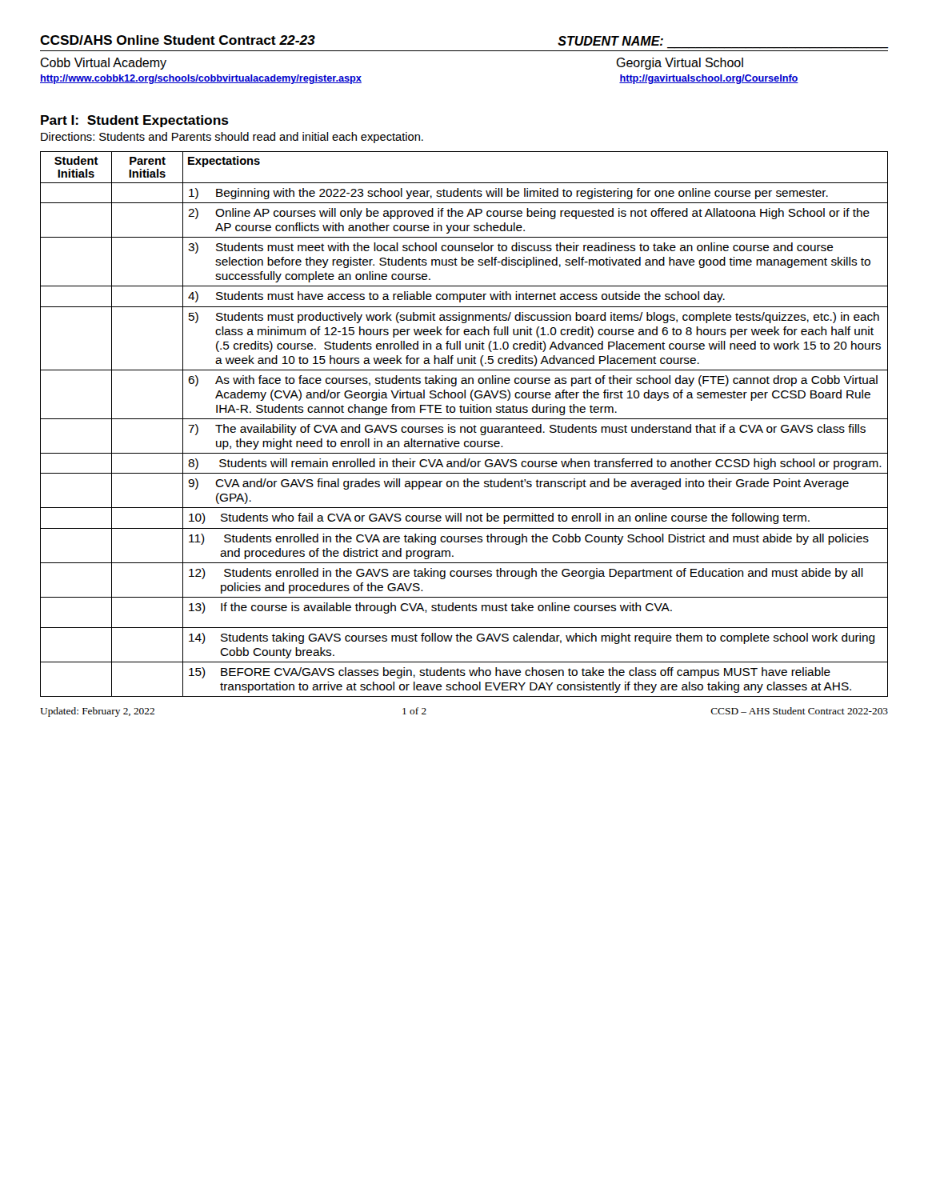CCSD/AHS Online Student Contract 22-23
STUDENT NAME: _______________________________
Cobb Virtual Academy
http://www.cobbk12.org/schools/cobbvirtualacademy/register.aspx
Georgia Virtual School
http://gavirtualschool.org/CourseInfo
Part I: Student Expectations
Directions: Students and Parents should read and initial each expectation.
| Student Initials | Parent Initials | Expectations |
| --- | --- | --- |
| | | 1) Beginning with the 2022-23 school year, students will be limited to registering for one online course per semester. |
| | | 2) Online AP courses will only be approved if the AP course being requested is not offered at Allatoona High School or if the AP course conflicts with another course in your schedule. |
| | | 3) Students must meet with the local school counselor to discuss their readiness to take an online course and course selection before they register. Students must be self-disciplined, self-motivated and have good time management skills to successfully complete an online course. |
| | | 4) Students must have access to a reliable computer with internet access outside the school day. |
| | | 5) Students must productively work (submit assignments/ discussion board items/ blogs, complete tests/quizzes, etc.) in each class a minimum of 12-15 hours per week for each full unit (1.0 credit) course and 6 to 8 hours per week for each half unit (.5 credits) course. Students enrolled in a full unit (1.0 credit) Advanced Placement course will need to work 15 to 20 hours a week and 10 to 15 hours a week for a half unit (.5 credits) Advanced Placement course. |
| | | 6) As with face to face courses, students taking an online course as part of their school day (FTE) cannot drop a Cobb Virtual Academy (CVA) and/or Georgia Virtual School (GAVS) course after the first 10 days of a semester per CCSD Board Rule IHA-R. Students cannot change from FTE to tuition status during the term. |
| | | 7) The availability of CVA and GAVS courses is not guaranteed. Students must understand that if a CVA or GAVS class fills up, they might need to enroll in an alternative course. |
| | | 8) Students will remain enrolled in their CVA and/or GAVS course when transferred to another CCSD high school or program. |
| | | 9) CVA and/or GAVS final grades will appear on the student’s transcript and be averaged into their Grade Point Average (GPA). |
| | | 10) Students who fail a CVA or GAVS course will not be permitted to enroll in an online course the following term. |
| | | 11) Students enrolled in the CVA are taking courses through the Cobb County School District and must abide by all policies and procedures of the district and program. |
| | | 12) Students enrolled in the GAVS are taking courses through the Georgia Department of Education and must abide by all policies and procedures of the GAVS. |
| | | 13) If the course is available through CVA, students must take online courses with CVA. |
| | | 14) Students taking GAVS courses must follow the GAVS calendar, which might require them to complete school work during Cobb County breaks. |
| | | 15) BEFORE CVA/GAVS classes begin, students who have chosen to take the class off campus MUST have reliable transportation to arrive at school or leave school EVERY DAY consistently if they are also taking any classes at AHS. |
Updated: February 2, 2022
1 of 2
CCSD – AHS Student Contract 2022-203